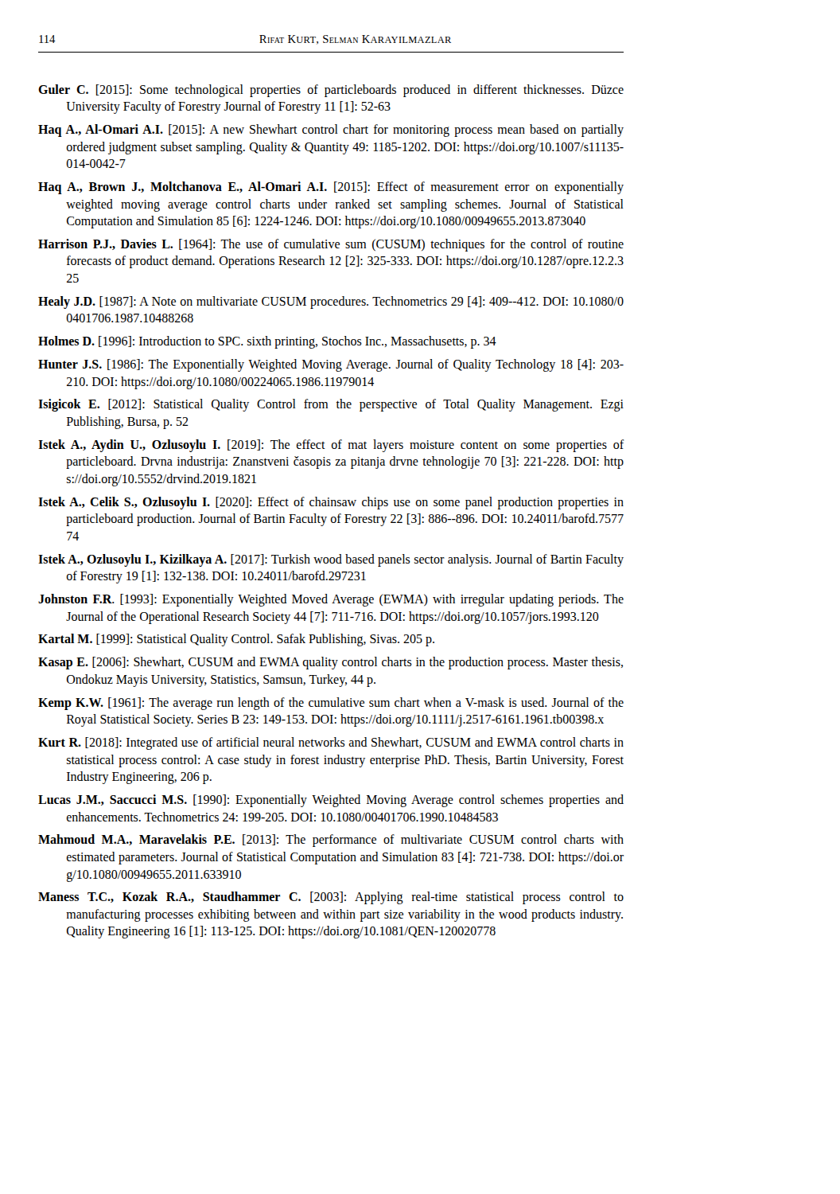114 Rifat KURT, Selman KARAYILMAZLAR
Guler C. [2015]: Some technological properties of particleboards produced in different thicknesses. Düzce University Faculty of Forestry Journal of Forestry 11 [1]: 52-63
Haq A., Al-Omari A.I. [2015]: A new Shewhart control chart for monitoring process mean based on partially ordered judgment subset sampling. Quality & Quantity 49: 1185-1202. DOI: https://doi.org/10.1007/s11135-014-0042-7
Haq A., Brown J., Moltchanova E., Al-Omari A.I. [2015]: Effect of measurement error on exponentially weighted moving average control charts under ranked set sampling schemes. Journal of Statistical Computation and Simulation 85 [6]: 1224-1246. DOI: https://doi.org/10.1080/00949655.2013.873040
Harrison P.J., Davies L. [1964]: The use of cumulative sum (CUSUM) techniques for the control of routine forecasts of product demand. Operations Research 12 [2]: 325-333. DOI: https://doi.org/10.1287/opre.12.2.325
Healy J.D. [1987]: A Note on multivariate CUSUM procedures. Technometrics 29 [4]: 409--412. DOI: 10.1080/00401706.1987.10488268
Holmes D. [1996]: Introduction to SPC. sixth printing, Stochos Inc., Massachusetts, p. 34
Hunter J.S. [1986]: The Exponentially Weighted Moving Average. Journal of Quality Technology 18 [4]: 203-210. DOI: https://doi.org/10.1080/00224065.1986.11979014
Isigicok E. [2012]: Statistical Quality Control from the perspective of Total Quality Management. Ezgi Publishing, Bursa, p. 52
Istek A., Aydin U., Ozlusoylu I. [2019]: The effect of mat layers moisture content on some properties of particleboard. Drvna industrija: Znanstveni časopis za pitanja drvne tehnologije 70 [3]: 221-228. DOI: https://doi.org/10.5552/drvind.2019.1821
Istek A., Celik S., Ozlusoylu I. [2020]: Effect of chainsaw chips use on some panel production properties in particleboard production. Journal of Bartin Faculty of Forestry 22 [3]: 886--896. DOI: 10.24011/barofd.757774
Istek A., Ozlusoylu I., Kizilkaya A. [2017]: Turkish wood based panels sector analysis. Journal of Bartin Faculty of Forestry 19 [1]: 132-138. DOI: 10.24011/barofd.297231
Johnston F.R. [1993]: Exponentially Weighted Moved Average (EWMA) with irregular updating periods. The Journal of the Operational Research Society 44 [7]: 711-716. DOI: https://doi.org/10.1057/jors.1993.120
Kartal M. [1999]: Statistical Quality Control. Safak Publishing, Sivas. 205 p.
Kasap E. [2006]: Shewhart, CUSUM and EWMA quality control charts in the production process. Master thesis, Ondokuz Mayis University, Statistics, Samsun, Turkey, 44 p.
Kemp K.W. [1961]: The average run length of the cumulative sum chart when a V-mask is used. Journal of the Royal Statistical Society. Series B 23: 149-153. DOI: https://doi.org/10.1111/j.2517-6161.1961.tb00398.x
Kurt R. [2018]: Integrated use of artificial neural networks and Shewhart, CUSUM and EWMA control charts in statistical process control: A case study in forest industry enterprise PhD. Thesis, Bartin University, Forest Industry Engineering, 206 p.
Lucas J.M., Saccucci M.S. [1990]: Exponentially Weighted Moving Average control schemes properties and enhancements. Technometrics 24: 199-205. DOI: 10.1080/00401706.1990.10484583
Mahmoud M.A., Maravelakis P.E. [2013]: The performance of multivariate CUSUM control charts with estimated parameters. Journal of Statistical Computation and Simulation 83 [4]: 721-738. DOI: https://doi.org/10.1080/00949655.2011.633910
Maness T.C., Kozak R.A., Staudhammer C. [2003]: Applying real-time statistical process control to manufacturing processes exhibiting between and within part size variability in the wood products industry. Quality Engineering 16 [1]: 113-125. DOI: https://doi.org/10.1081/QEN-120020778